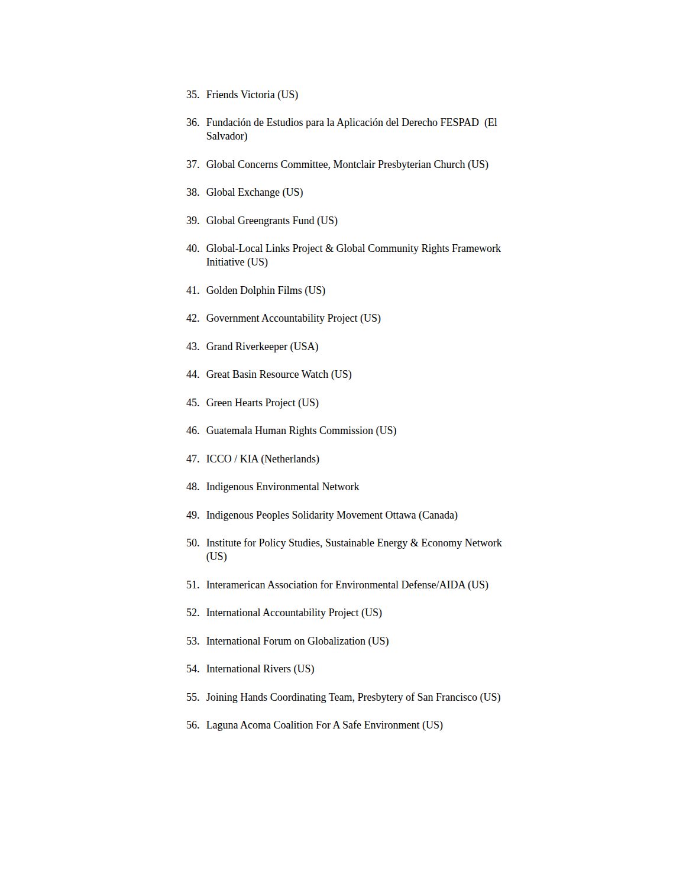Friends Victoria (US)
Fundación de Estudios para la Aplicación del Derecho FESPAD (El Salvador)
Global Concerns Committee, Montclair Presbyterian Church (US)
Global Exchange (US)
Global Greengrants Fund (US)
Global-Local Links Project & Global Community Rights Framework Initiative (US)
Golden Dolphin Films (US)
Government Accountability Project (US)
Grand Riverkeeper (USA)
Great Basin Resource Watch (US)
Green Hearts Project (US)
Guatemala Human Rights Commission (US)
ICCO / KIA (Netherlands)
Indigenous Environmental Network
Indigenous Peoples Solidarity Movement Ottawa (Canada)
Institute for Policy Studies, Sustainable Energy & Economy Network (US)
Interamerican Association for Environmental Defense/AIDA (US)
International Accountability Project (US)
International Forum on Globalization (US)
International Rivers (US)
Joining Hands Coordinating Team, Presbytery of San Francisco (US)
Laguna Acoma Coalition For A Safe Environment (US)